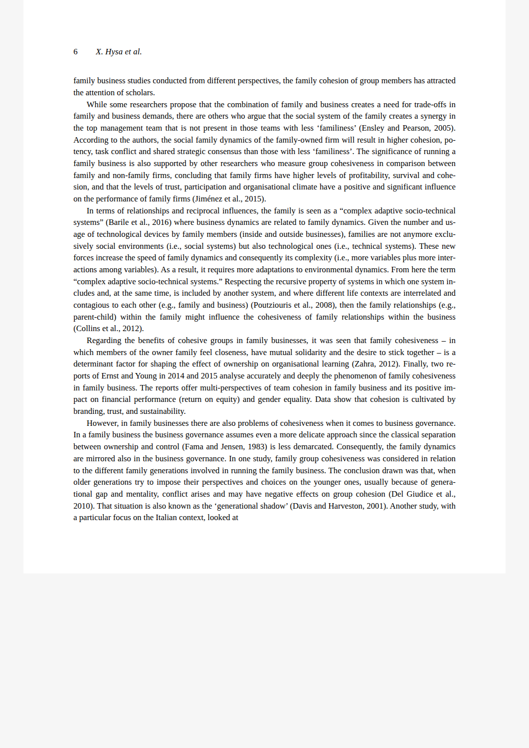6 X. Hysa et al.
family business studies conducted from different perspectives, the family cohesion of group members has attracted the attention of scholars.
While some researchers propose that the combination of family and business creates a need for trade-offs in family and business demands, there are others who argue that the social system of the family creates a synergy in the top management team that is not present in those teams with less ‘familiness’ (Ensley and Pearson, 2005). According to the authors, the social family dynamics of the family-owned firm will result in higher cohesion, potency, task conflict and shared strategic consensus than those with less ‘familiness’. The significance of running a family business is also supported by other researchers who measure group cohesiveness in comparison between family and non-family firms, concluding that family firms have higher levels of profitability, survival and cohesion, and that the levels of trust, participation and organisational climate have a positive and significant influence on the performance of family firms (Jiménez et al., 2015).
In terms of relationships and reciprocal influences, the family is seen as a “complex adaptive socio-technical systems” (Barile et al., 2016) where business dynamics are related to family dynamics. Given the number and usage of technological devices by family members (inside and outside businesses), families are not anymore exclusively social environments (i.e., social systems) but also technological ones (i.e., technical systems). These new forces increase the speed of family dynamics and consequently its complexity (i.e., more variables plus more interactions among variables). As a result, it requires more adaptations to environmental dynamics. From here the term “complex adaptive socio-technical systems.” Respecting the recursive property of systems in which one system includes and, at the same time, is included by another system, and where different life contexts are interrelated and contagious to each other (e.g., family and business) (Poutziouris et al., 2008), then the family relationships (e.g., parent-child) within the family might influence the cohesiveness of family relationships within the business (Collins et al., 2012).
Regarding the benefits of cohesive groups in family businesses, it was seen that family cohesiveness – in which members of the owner family feel closeness, have mutual solidarity and the desire to stick together – is a determinant factor for shaping the effect of ownership on organisational learning (Zahra, 2012). Finally, two reports of Ernst and Young in 2014 and 2015 analyse accurately and deeply the phenomenon of family cohesiveness in family business. The reports offer multi-perspectives of team cohesion in family business and its positive impact on financial performance (return on equity) and gender equality. Data show that cohesion is cultivated by branding, trust, and sustainability.
However, in family businesses there are also problems of cohesiveness when it comes to business governance. In a family business the business governance assumes even a more delicate approach since the classical separation between ownership and control (Fama and Jensen, 1983) is less demarcated. Consequently, the family dynamics are mirrored also in the business governance. In one study, family group cohesiveness was considered in relation to the different family generations involved in running the family business. The conclusion drawn was that, when older generations try to impose their perspectives and choices on the younger ones, usually because of generational gap and mentality, conflict arises and may have negative effects on group cohesion (Del Giudice et al., 2010). That situation is also known as the ‘generational shadow’ (Davis and Harveston, 2001). Another study, with a particular focus on the Italian context, looked at